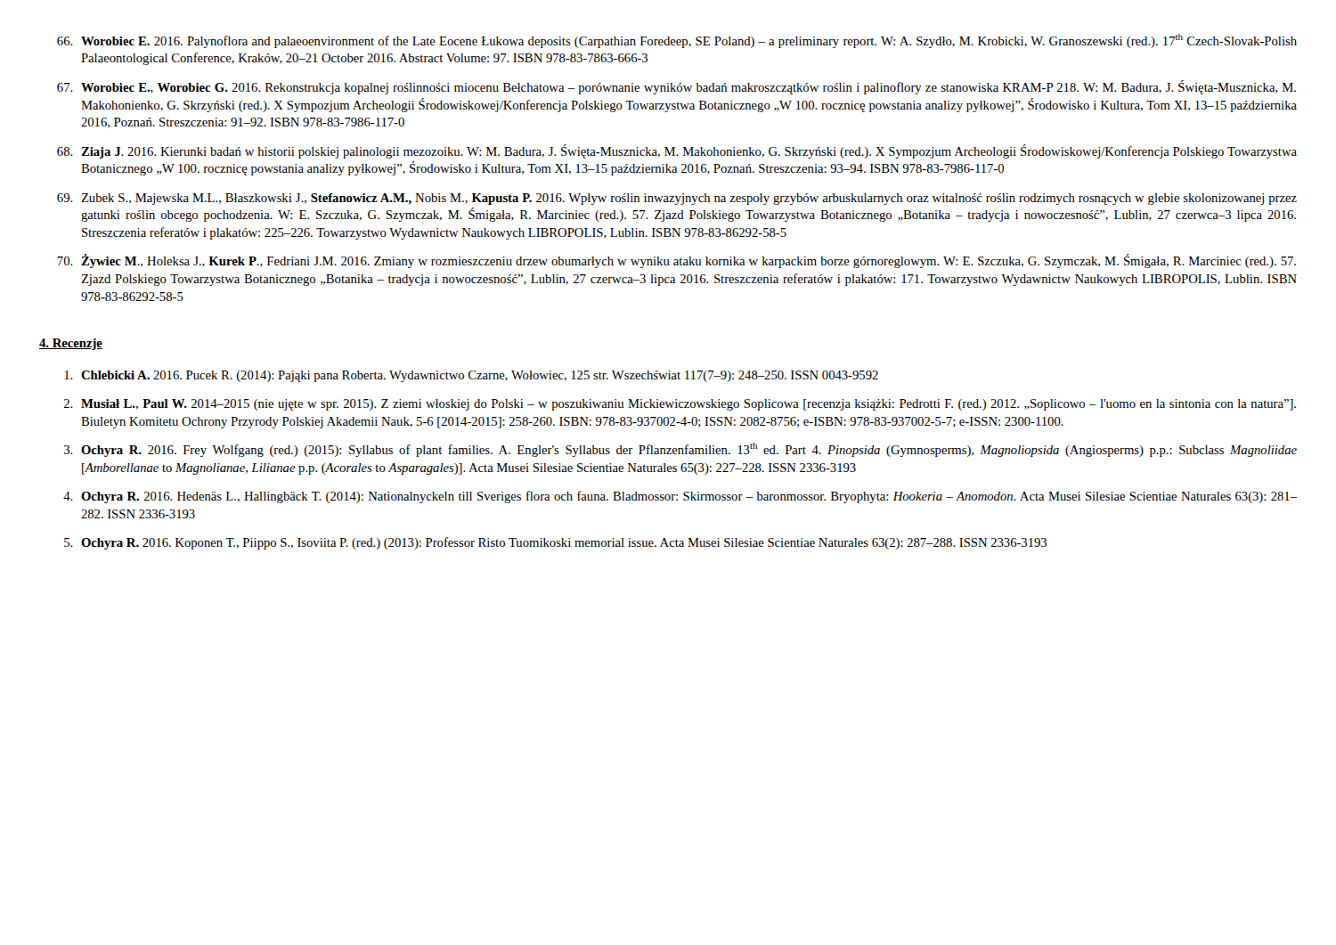Worobiec E. 2016. Palynoflora and palaeoenvironment of the Late Eocene Łukowa deposits (Carpathian Foredeep, SE Poland) – a preliminary report. W: A. Szydło, M. Krobicki, W. Granoszewski (red.). 17th Czech-Slovak-Polish Palaeontological Conference, Kraków, 20–21 October 2016. Abstract Volume: 97. ISBN 978-83-7863-666-3
Worobiec E., Worobiec G. 2016. Rekonstrukcja kopalnej roślinności miocenu Bełchatowa – porównanie wyników badań makroszczątków roślin i palinoflory ze stanowiska KRAM-P 218. W: M. Badura, J. Święta-Musznicka, M. Makohonienko, G. Skrzyński (red.). X Sympozjum Archeologii Środowiskowej/Konferencja Polskiego Towarzystwa Botanicznego „W 100. rocznicę powstania analizy pyłkowej”, Środowisko i Kultura, Tom XI, 13–15 października 2016, Poznań. Streszczenia: 91–92. ISBN 978-83-7986-117-0
Ziaja J. 2016. Kierunki badań w historii polskiej palinologii mezozoiku. W: M. Badura, J. Święta-Musznicka, M. Makohonienko, G. Skrzyński (red.). X Sympozjum Archeologii Środowiskowej/Konferencja Polskiego Towarzystwa Botanicznego „W 100. rocznicę powstania analizy pyłkowej”, Środowisko i Kultura, Tom XI, 13–15 października 2016, Poznań. Streszczenia: 93–94. ISBN 978-83-7986-117-0
Zubek S., Majewska M.L., Błaszkowski J., Stefanowicz A.M., Nobis M., Kapusta P. 2016. Wpływ roślin inwazyjnych na zespoły grzybów arbuskularnych oraz witalność roślin rodzimych rosnących w glebie skolonizowanej przez gatunki roślin obcego pochodzenia. W: E. Szczuka, G. Szymczak, M. Śmigała, R. Marciniec (red.). 57. Zjazd Polskiego Towarzystwa Botanicznego „Botanika – tradycja i nowoczesność”, Lublin, 27 czerwca–3 lipca 2016. Streszczenia referatów i plakatów: 225–226. Towarzystwo Wydawnictw Naukowych LIBROPOLIS, Lublin. ISBN 978-83-86292-58-5
Żywiec M., Holeksa J., Kurek P., Fedriani J.M. 2016. Zmiany w rozmieszczeniu drzew obumarłych w wyniku ataku kornika w karpackim borze górnoreglowym. W: E. Szczuka, G. Szymczak, M. Śmigała, R. Marciniec (red.). 57. Zjazd Polskiego Towarzystwa Botanicznego „Botanika – tradycja i nowoczesność”, Lublin, 27 czerwca–3 lipca 2016. Streszczenia referatów i plakatów: 171. Towarzystwo Wydawnictw Naukowych LIBROPOLIS, Lublin. ISBN 978-83-86292-58-5
4. Recenzje
Chlebicki A. 2016. Pucek R. (2014): Pająki pana Roberta. Wydawnictwo Czarne, Wołowiec, 125 str. Wszechświat 117(7–9): 248–250. ISSN 0043-9592
Musiał L., Paul W. 2014–2015 (nie ujęte w spr. 2015). Z ziemi włoskiej do Polski – w poszukiwaniu Mickiewiczowskiego Soplicowa [recenzja książki: Pedrotti F. (red.) 2012. „Soplicowo – l'uomo en la sintonia con la natura”]. Biuletyn Komitetu Ochrony Przyrody Polskiej Akademii Nauk, 5-6 [2014-2015]: 258-260. ISBN: 978-83-937002-4-0; ISSN: 2082-8756; e-ISBN: 978-83-937002-5-7; e-ISSN: 2300-1100.
Ochyra R. 2016. Frey Wolfgang (red.) (2015): Syllabus of plant families. A. Engler's Syllabus der Pflanzenfamilien. 13th ed. Part 4. Pinopsida (Gymnosperms), Magnoliopsida (Angiosperms) p.p.: Subclass Magnoliidae [Amborellanae to Magnolianae, Lilianae p.p. (Acorales to Asparagales)]. Acta Musei Silesiae Scientiae Naturales 65(3): 227–228. ISSN 2336-3193
Ochyra R. 2016. Hedenäs L., Hallingbäck T. (2014): Nationalnyckeln till Sveriges flora och fauna. Bladmossor: Skirmossor – baronmossor. Bryophyta: Hookeria – Anomodon. Acta Musei Silesiae Scientiae Naturales 63(3): 281–282. ISSN 2336-3193
Ochyra R. 2016. Koponen T., Piippo S., Isoviita P. (red.) (2013): Professor Risto Tuomikoski memorial issue. Acta Musei Silesiae Scientiae Naturales 63(2): 287–288. ISSN 2336-3193